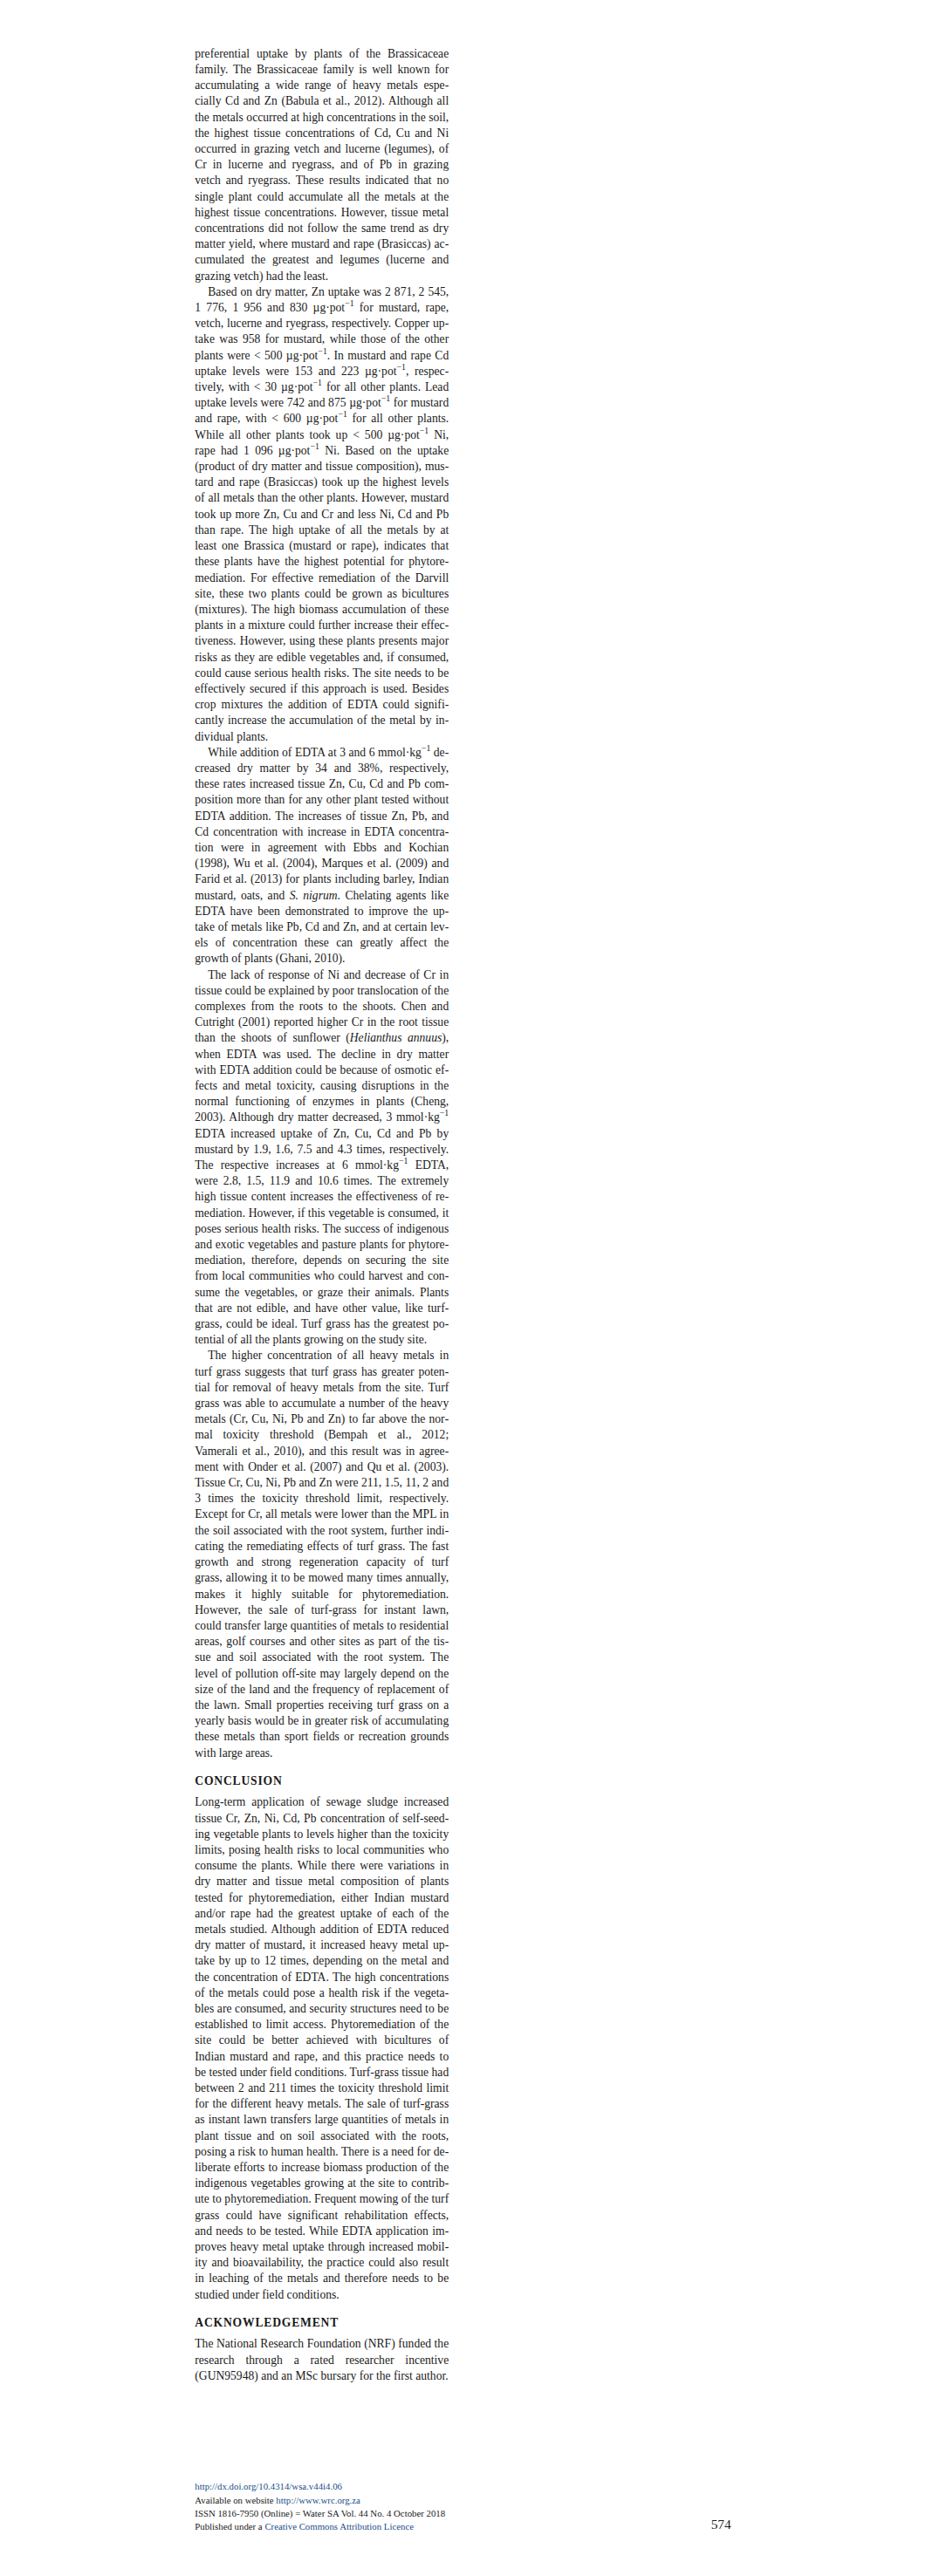preferential uptake by plants of the Brassicaceae family. The Brassicaceae family is well known for accumulating a wide range of heavy metals especially Cd and Zn (Babula et al., 2012). Although all the metals occurred at high concentrations in the soil, the highest tissue concentrations of Cd, Cu and Ni occurred in grazing vetch and lucerne (legumes), of Cr in lucerne and ryegrass, and of Pb in grazing vetch and ryegrass. These results indicated that no single plant could accumulate all the metals at the highest tissue concentrations. However, tissue metal concentrations did not follow the same trend as dry matter yield, where mustard and rape (Brasiccas) accumulated the greatest and legumes (lucerne and grazing vetch) had the least.
Based on dry matter, Zn uptake was 2 871, 2 545, 1 776, 1 956 and 830 µg·pot−1 for mustard, rape, vetch, lucerne and ryegrass, respectively. Copper uptake was 958 for mustard, while those of the other plants were < 500 µg·pot−1. In mustard and rape Cd uptake levels were 153 and 223 µg·pot−1, respectively, with < 30 µg·pot−1 for all other plants. Lead uptake levels were 742 and 875 µg·pot−1 for mustard and rape, with < 600 µg·pot−1 for all other plants. While all other plants took up < 500 µg·pot−1 Ni, rape had 1 096 µg·pot−1 Ni. Based on the uptake (product of dry matter and tissue composition), mustard and rape (Brasiccas) took up the highest levels of all metals than the other plants. However, mustard took up more Zn, Cu and Cr and less Ni, Cd and Pb than rape. The high uptake of all the metals by at least one Brassica (mustard or rape), indicates that these plants have the highest potential for phytoremediation. For effective remediation of the Darvill site, these two plants could be grown as bicultures (mixtures). The high biomass accumulation of these plants in a mixture could further increase their effectiveness. However, using these plants presents major risks as they are edible vegetables and, if consumed, could cause serious health risks. The site needs to be effectively secured if this approach is used. Besides crop mixtures the addition of EDTA could significantly increase the accumulation of the metal by individual plants.
While addition of EDTA at 3 and 6 mmol·kg−1 decreased dry matter by 34 and 38%, respectively, these rates increased tissue Zn, Cu, Cd and Pb composition more than for any other plant tested without EDTA addition. The increases of tissue Zn, Pb, and Cd concentration with increase in EDTA concentration were in agreement with Ebbs and Kochian (1998), Wu et al. (2004), Marques et al. (2009) and Farid et al. (2013) for plants including barley, Indian mustard, oats, and S. nigrum. Chelating agents like EDTA have been demonstrated to improve the uptake of metals like Pb, Cd and Zn, and at certain levels of concentration these can greatly affect the growth of plants (Ghani, 2010).
The lack of response of Ni and decrease of Cr in tissue could be explained by poor translocation of the complexes from the roots to the shoots. Chen and Cutright (2001) reported higher Cr in the root tissue than the shoots of sunflower (Helianthus annuus), when EDTA was used. The decline in dry matter with EDTA addition could be because of osmotic effects and metal toxicity, causing disruptions in the normal functioning of enzymes in plants (Cheng, 2003). Although dry matter decreased, 3 mmol·kg−1 EDTA increased uptake of Zn, Cu, Cd and Pb by mustard by 1.9, 1.6, 7.5 and 4.3 times, respectively. The respective increases at 6 mmol·kg−1 EDTA, were 2.8, 1.5, 11.9 and 10.6 times. The extremely high tissue content increases the effectiveness of remediation. However, if this vegetable is consumed, it poses serious health risks. The success of indigenous and exotic vegetables and pasture plants for phytoremediation, therefore, depends on securing the site from local communities who could harvest and consume the vegetables, or graze their animals. Plants that are not edible, and have other value, like turf-grass, could be ideal. Turf grass has the greatest potential of all the plants growing on the study site.
The higher concentration of all heavy metals in turf grass suggests that turf grass has greater potential for removal of heavy metals from the site. Turf grass was able to accumulate a number of the heavy metals (Cr, Cu, Ni, Pb and Zn) to far above the normal toxicity threshold (Bempah et al., 2012; Vamerali et al., 2010), and this result was in agreement with Onder et al. (2007) and Qu et al. (2003). Tissue Cr, Cu, Ni, Pb and Zn were 211, 1.5, 11, 2 and 3 times the toxicity threshold limit, respectively. Except for Cr, all metals were lower than the MPL in the soil associated with the root system, further indicating the remediating effects of turf grass. The fast growth and strong regeneration capacity of turf grass, allowing it to be mowed many times annually, makes it highly suitable for phytoremediation. However, the sale of turf-grass for instant lawn, could transfer large quantities of metals to residential areas, golf courses and other sites as part of the tissue and soil associated with the root system. The level of pollution off-site may largely depend on the size of the land and the frequency of replacement of the lawn. Small properties receiving turf grass on a yearly basis would be in greater risk of accumulating these metals than sport fields or recreation grounds with large areas.
Conclusion
Long-term application of sewage sludge increased tissue Cr, Zn, Ni, Cd, Pb concentration of self-seeding vegetable plants to levels higher than the toxicity limits, posing health risks to local communities who consume the plants. While there were variations in dry matter and tissue metal composition of plants tested for phytoremediation, either Indian mustard and/or rape had the greatest uptake of each of the metals studied. Although addition of EDTA reduced dry matter of mustard, it increased heavy metal uptake by up to 12 times, depending on the metal and the concentration of EDTA. The high concentrations of the metals could pose a health risk if the vegetables are consumed, and security structures need to be established to limit access. Phytoremediation of the site could be better achieved with bicultures of Indian mustard and rape, and this practice needs to be tested under field conditions. Turf-grass tissue had between 2 and 211 times the toxicity threshold limit for the different heavy metals. The sale of turf-grass as instant lawn transfers large quantities of metals in plant tissue and on soil associated with the roots, posing a risk to human health. There is a need for deliberate efforts to increase biomass production of the indigenous vegetables growing at the site to contribute to phytoremediation. Frequent mowing of the turf grass could have significant rehabilitation effects, and needs to be tested. While EDTA application improves heavy metal uptake through increased mobility and bioavailability, the practice could also result in leaching of the metals and therefore needs to be studied under field conditions.
Acknowledgement
The National Research Foundation (NRF) funded the research through a rated researcher incentive (GUN95948) and an MSc bursary for the first author.
http://dx.doi.org/10.4314/wsa.v44i4.06
Available on website http://www.wrc.org.za
ISSN 1816-7950 (Online) = Water SA Vol. 44 No. 4 October 2018
Published under a Creative Commons Attribution Licence 574